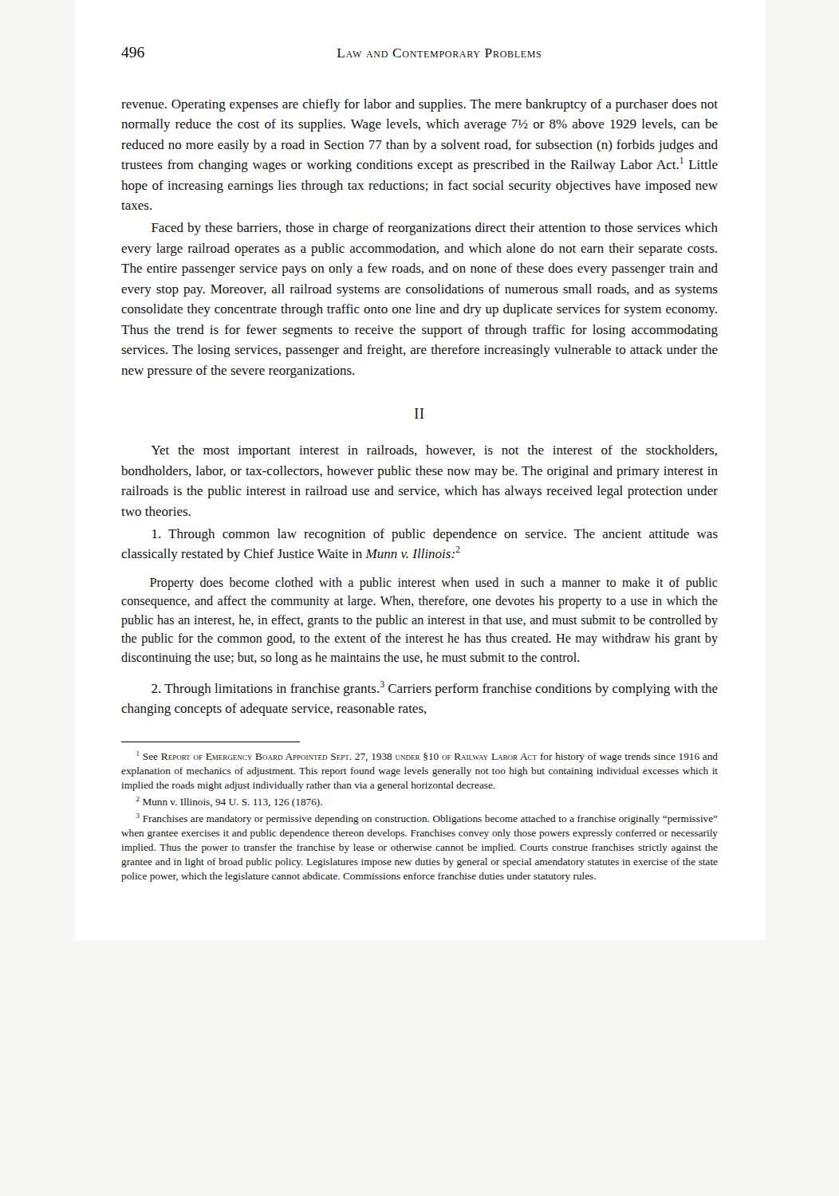496 Law and Contemporary Problems
revenue. Operating expenses are chiefly for labor and supplies. The mere bankruptcy of a purchaser does not normally reduce the cost of its supplies. Wage levels, which average 7½ or 8% above 1929 levels, can be reduced no more easily by a road in Section 77 than by a solvent road, for subsection (n) forbids judges and trustees from changing wages or working conditions except as prescribed in the Railway Labor Act.1 Little hope of increasing earnings lies through tax reductions; in fact social security objectives have imposed new taxes.
Faced by these barriers, those in charge of reorganizations direct their attention to those services which every large railroad operates as a public accommodation, and which alone do not earn their separate costs. The entire passenger service pays on only a few roads, and on none of these does every passenger train and every stop pay. Moreover, all railroad systems are consolidations of numerous small roads, and as systems consolidate they concentrate through traffic onto one line and dry up duplicate services for system economy. Thus the trend is for fewer segments to receive the support of through traffic for losing accommodating services. The losing services, passenger and freight, are therefore increasingly vulnerable to attack under the new pressure of the severe reorganizations.
II
Yet the most important interest in railroads, however, is not the interest of the stockholders, bondholders, labor, or tax-collectors, however public these now may be. The original and primary interest in railroads is the public interest in railroad use and service, which has always received legal protection under two theories.
1. Through common law recognition of public dependence on service. The ancient attitude was classically restated by Chief Justice Waite in Munn v. Illinois:2
Property does become clothed with a public interest when used in such a manner to make it of public consequence, and affect the community at large. When, therefore, one devotes his property to a use in which the public has an interest, he, in effect, grants to the public an interest in that use, and must submit to be controlled by the public for the common good, to the extent of the interest he has thus created. He may withdraw his grant by discontinuing the use; but, so long as he maintains the use, he must submit to the control.
2. Through limitations in franchise grants.3 Carriers perform franchise conditions by complying with the changing concepts of adequate service, reasonable rates,
1 See Report of Emergency Board Appointed Sept. 27, 1938 under §10 of Railway Labor Act for history of wage trends since 1916 and explanation of mechanics of adjustment. This report found wage levels generally not too high but containing individual excesses which it implied the roads might adjust individually rather than via a general horizontal decrease.
2 Munn v. Illinois, 94 U. S. 113, 126 (1876).
3 Franchises are mandatory or permissive depending on construction. Obligations become attached to a franchise originally “permissive” when grantee exercises it and public dependence thereon develops. Franchises convey only those powers expressly conferred or necessarily implied. Thus the power to transfer the franchise by lease or otherwise cannot be implied. Courts construe franchises strictly against the grantee and in light of broad public policy. Legislatures impose new duties by general or special amendatory statutes in exercise of the state police power, which the legislature cannot abdicate. Commissions enforce franchise duties under statutory rules.